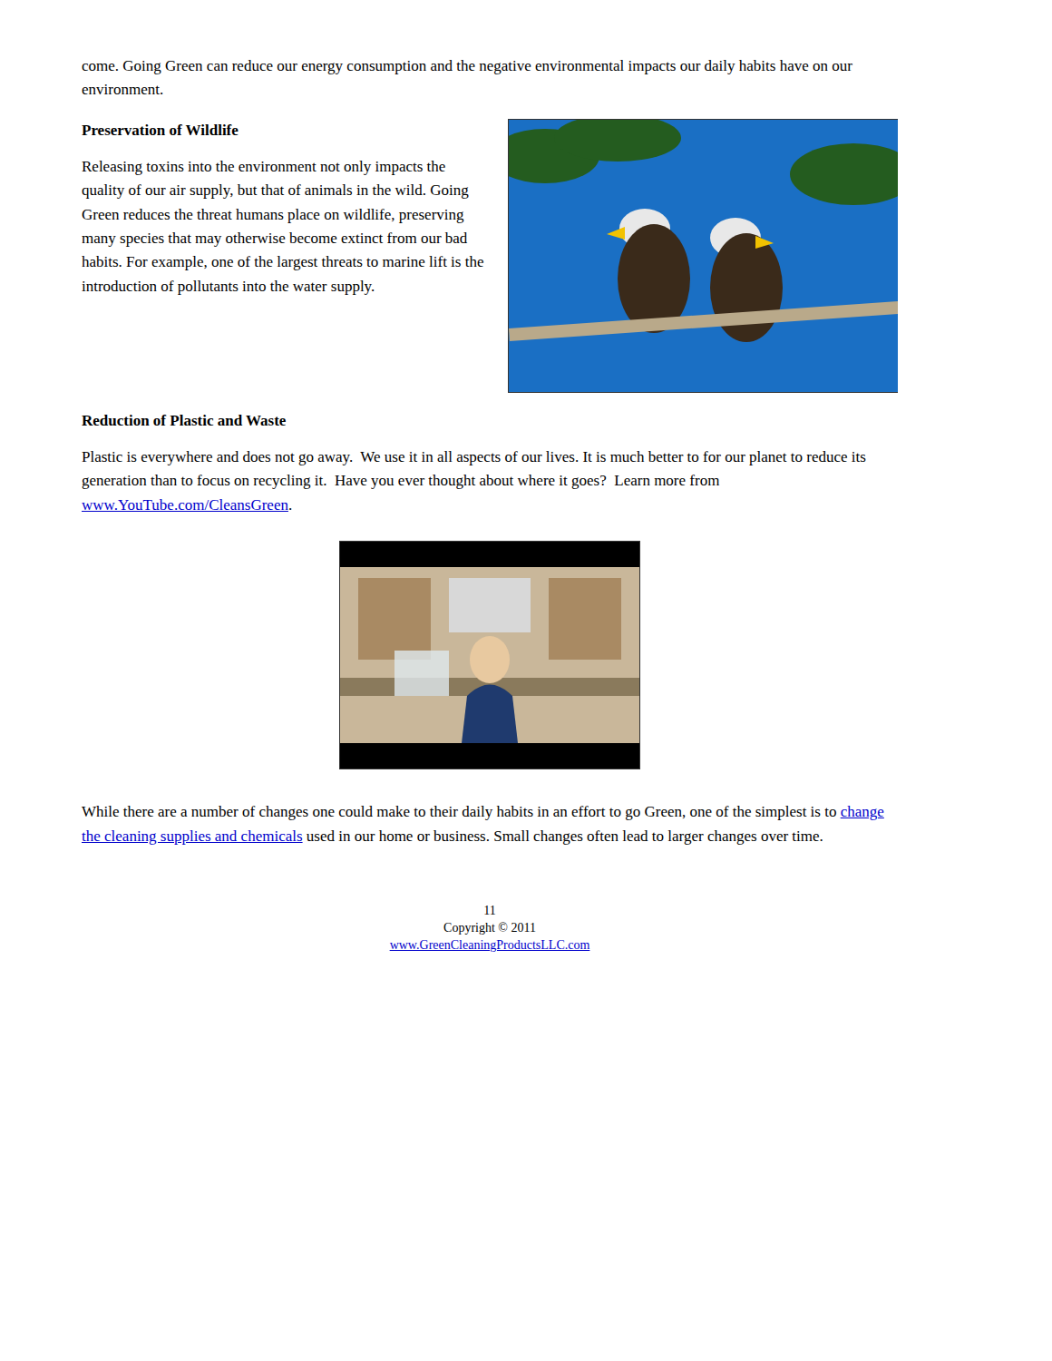come. Going Green can reduce our energy consumption and the negative environmental impacts our daily habits have on our environment.
Preservation of Wildlife
Releasing toxins into the environment not only impacts the quality of our air supply, but that of animals in the wild. Going Green reduces the threat humans place on wildlife, preserving many species that may otherwise become extinct from our bad habits. For example, one of the largest threats to marine lift is the introduction of pollutants into the water supply.
Reduction of Plastic and Waste
Plastic is everywhere and does not go away. We use it in all aspects of our lives. It is much better to for our planet to reduce its generation than to focus on recycling it. Have you ever thought about where it goes? Learn more from www.YouTube.com/CleansGreen.
While there are a number of changes one could make to their daily habits in an effort to go Green, one of the simplest is to change the cleaning supplies and chemicals used in our home or business. Small changes often lead to larger changes over time.
11
Copyright © 2011
www.GreenCleaningProductsLLC.com